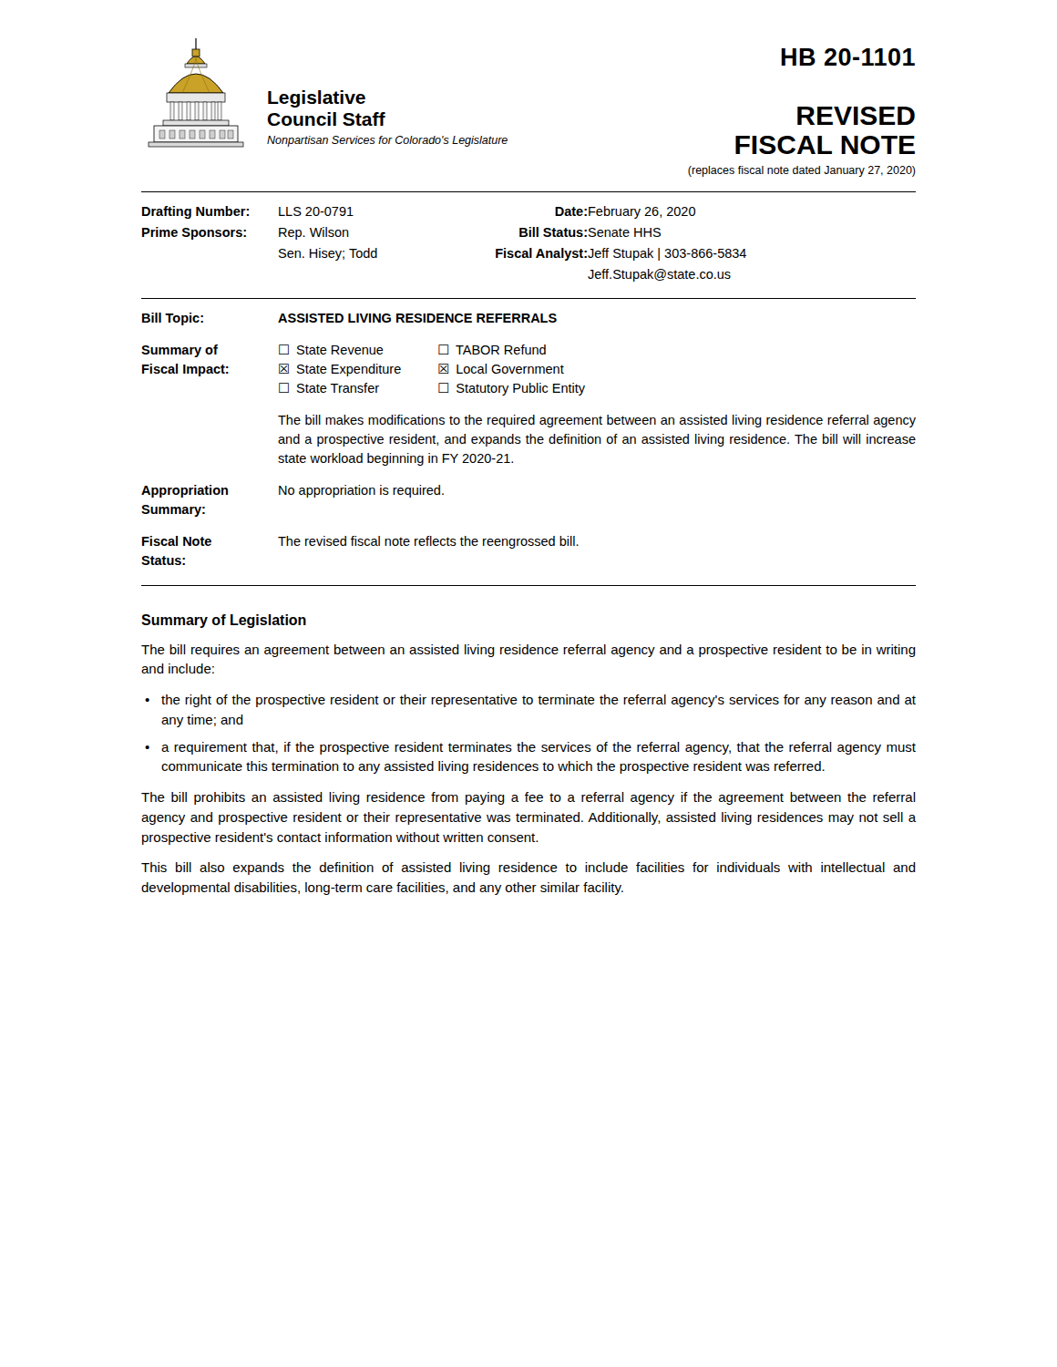Legislative
Council Staff
Nonpartisan Services for Colorado's Legislature
HB 20-1101
REVISED
FISCAL NOTE
(replaces fiscal note dated January 27, 2020)
| Drafting Number: | LLS 20-0791 | Date: | February 26, 2020 |
| Prime Sponsors: | Rep. Wilson | Bill Status: | Senate HHS |
| | Sen. Hisey; Todd | Fiscal Analyst: | Jeff Stupak / 303-866-5834 |
| | | | Jeff.Stupak@state.co.us |
| Bill Topic: | ASSISTED LIVING RESIDENCE REFERRALS |
| Summary of Fiscal Impact: | ☐ State Revenue ☒ State Expenditure ☐ State Transfer ☐ TABOR Refund ☒ Local Government ☐ Statutory Public Entity The bill makes modifications to the required agreement between an assisted living residence referral agency and a prospective resident, and expands the definition of an assisted living residence. The bill will increase state workload beginning in FY 2020-21. |
| Appropriation Summary: | No appropriation is required. |
| Fiscal Note Status: | The revised fiscal note reflects the reengrossed bill. |
Summary of Legislation
The bill requires an agreement between an assisted living residence referral agency and a prospective resident to be in writing and include:
the right of the prospective resident or their representative to terminate the referral agency's services for any reason and at any time; and
a requirement that, if the prospective resident terminates the services of the referral agency, that the referral agency must communicate this termination to any assisted living residences to which the prospective resident was referred.
The bill prohibits an assisted living residence from paying a fee to a referral agency if the agreement between the referral agency and prospective resident or their representative was terminated. Additionally, assisted living residences may not sell a prospective resident's contact information without written consent.
This bill also expands the definition of assisted living residence to include facilities for individuals with intellectual and developmental disabilities, long-term care facilities, and any other similar facility.